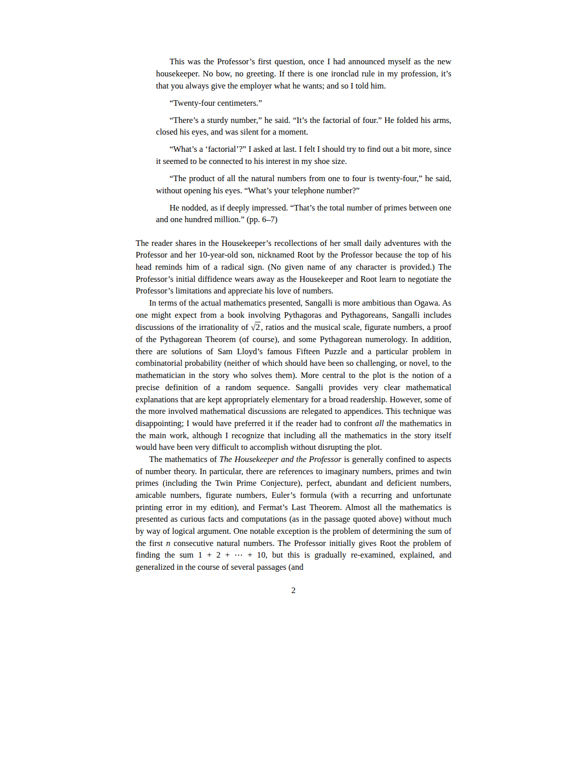This was the Professor’s first question, once I had announced myself as the new housekeeper. No bow, no greeting. If there is one ironclad rule in my profession, it’s that you always give the employer what he wants; and so I told him.
“Twenty-four centimeters.”
“There’s a sturdy number,” he said. “It’s the factorial of four.” He folded his arms, closed his eyes, and was silent for a moment.
“What’s a ‘factorial’?” I asked at last. I felt I should try to find out a bit more, since it seemed to be connected to his interest in my shoe size.
“The product of all the natural numbers from one to four is twenty-four,” he said, without opening his eyes. “What’s your telephone number?”
He nodded, as if deeply impressed. “That’s the total number of primes between one and one hundred million.” (pp. 6–7)
The reader shares in the Housekeeper’s recollections of her small daily adventures with the Professor and her 10-year-old son, nicknamed Root by the Professor because the top of his head reminds him of a radical sign. (No given name of any character is provided.) The Professor’s initial diffidence wears away as the Housekeeper and Root learn to negotiate the Professor’s limitations and appreciate his love of numbers.
In terms of the actual mathematics presented, Sangalli is more ambitious than Ogawa. As one might expect from a book involving Pythagoras and Pythagoreans, Sangalli includes discussions of the irrationality of √2, ratios and the musical scale, figurate numbers, a proof of the Pythagorean Theorem (of course), and some Pythagorean numerology. In addition, there are solutions of Sam Lloyd’s famous Fifteen Puzzle and a particular problem in combinatorial probability (neither of which should have been so challenging, or novel, to the mathematician in the story who solves them). More central to the plot is the notion of a precise definition of a random sequence. Sangalli provides very clear mathematical explanations that are kept appropriately elementary for a broad readership. However, some of the more involved mathematical discussions are relegated to appendices. This technique was disappointing; I would have preferred it if the reader had to confront all the mathematics in the main work, although I recognize that including all the mathematics in the story itself would have been very difficult to accomplish without disrupting the plot.
The mathematics of The Housekeeper and the Professor is generally confined to aspects of number theory. In particular, there are references to imaginary numbers, primes and twin primes (including the Twin Prime Conjecture), perfect, abundant and deficient numbers, amicable numbers, figurate numbers, Euler’s formula (with a recurring and unfortunate printing error in my edition), and Fermat’s Last Theorem. Almost all the mathematics is presented as curious facts and computations (as in the passage quoted above) without much by way of logical argument. One notable exception is the problem of determining the sum of the first n consecutive natural numbers. The Professor initially gives Root the problem of finding the sum 1 + 2 + ⋯ + 10, but this is gradually re-examined, explained, and generalized in the course of several passages (and
2